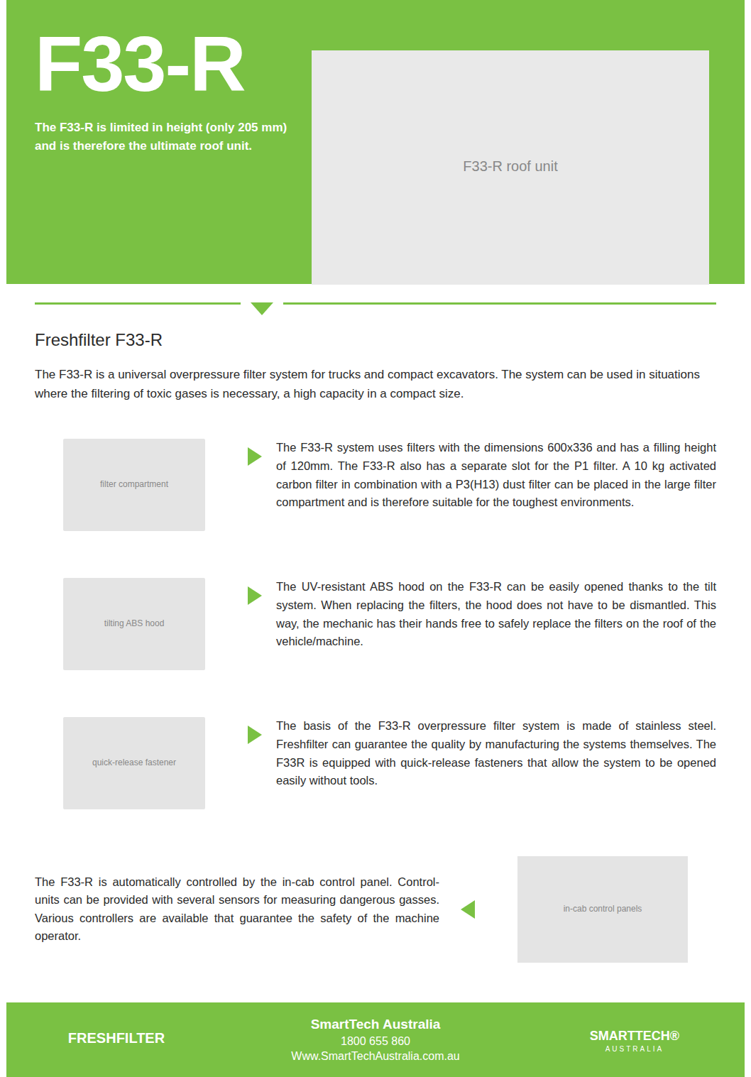F33-R
The F33-R is limited in height (only 205 mm) and is therefore the ultimate roof unit.
Freshfilter F33-R
The F33-R is a universal overpressure filter system for trucks and compact excavators. The system can be used in situations where the filtering of toxic gases is necessary, a high capacity in a compact size.
The F33-R system uses filters with the dimensions 600x336 and has a filling height of 120mm. The F33-R also has a separate slot for the P1 filter. A 10 kg activated carbon filter in combination with a P3(H13) dust filter can be placed in the large filter compartment and is therefore suitable for the toughest environments.
The UV-resistant ABS hood on the F33-R can be easily opened thanks to the tilt system. When replacing the filters, the hood does not have to be dismantled. This way, the mechanic has their hands free to safely replace the filters on the roof of the vehicle/machine.
The basis of the F33-R overpressure filter system is made of stainless steel. Freshfilter can guarantee the quality by manufacturing the systems themselves. The F33R is equipped with quick-release fasteners that allow the system to be opened easily without tools.
The F33-R is automatically controlled by the in-cab control panel. Control-units can be provided with several sensors for measuring dangerous gasses. Various controllers are available that guarantee the safety of the machine operator.
SmartTech Australia 1800 655 860
Www.SmartTechAustralia.com.au